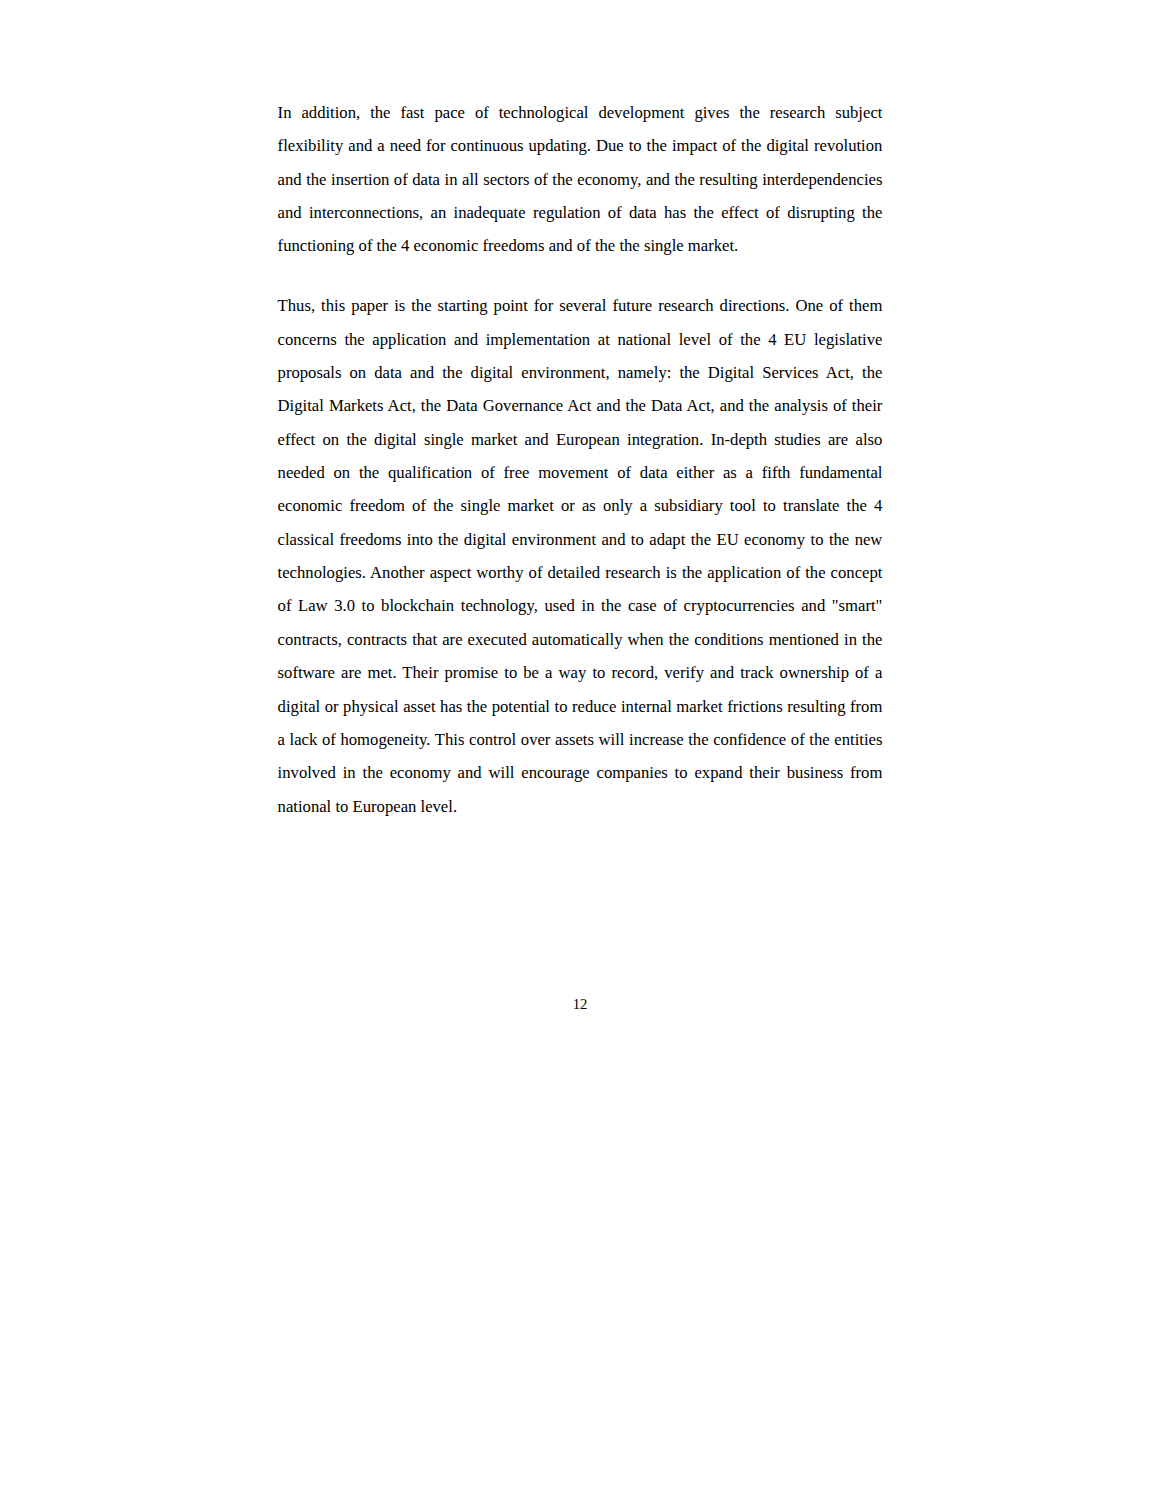In addition, the fast pace of technological development gives the research subject flexibility and a need for continuous updating. Due to the impact of the digital revolution and the insertion of data in all sectors of the economy, and the resulting interdependencies and interconnections, an inadequate regulation of data has the effect of disrupting the functioning of the 4 economic freedoms and of the the single market.
Thus, this paper is the starting point for several future research directions. One of them concerns the application and implementation at national level of the 4 EU legislative proposals on data and the digital environment, namely: the Digital Services Act, the Digital Markets Act, the Data Governance Act and the Data Act, and the analysis of their effect on the digital single market and European integration. In-depth studies are also needed on the qualification of free movement of data either as a fifth fundamental economic freedom of the single market or as only a subsidiary tool to translate the 4 classical freedoms into the digital environment and to adapt the EU economy to the new technologies. Another aspect worthy of detailed research is the application of the concept of Law 3.0 to blockchain technology, used in the case of cryptocurrencies and "smart" contracts, contracts that are executed automatically when the conditions mentioned in the software are met. Their promise to be a way to record, verify and track ownership of a digital or physical asset has the potential to reduce internal market frictions resulting from a lack of homogeneity. This control over assets will increase the confidence of the entities involved in the economy and will encourage companies to expand their business from national to European level.
12